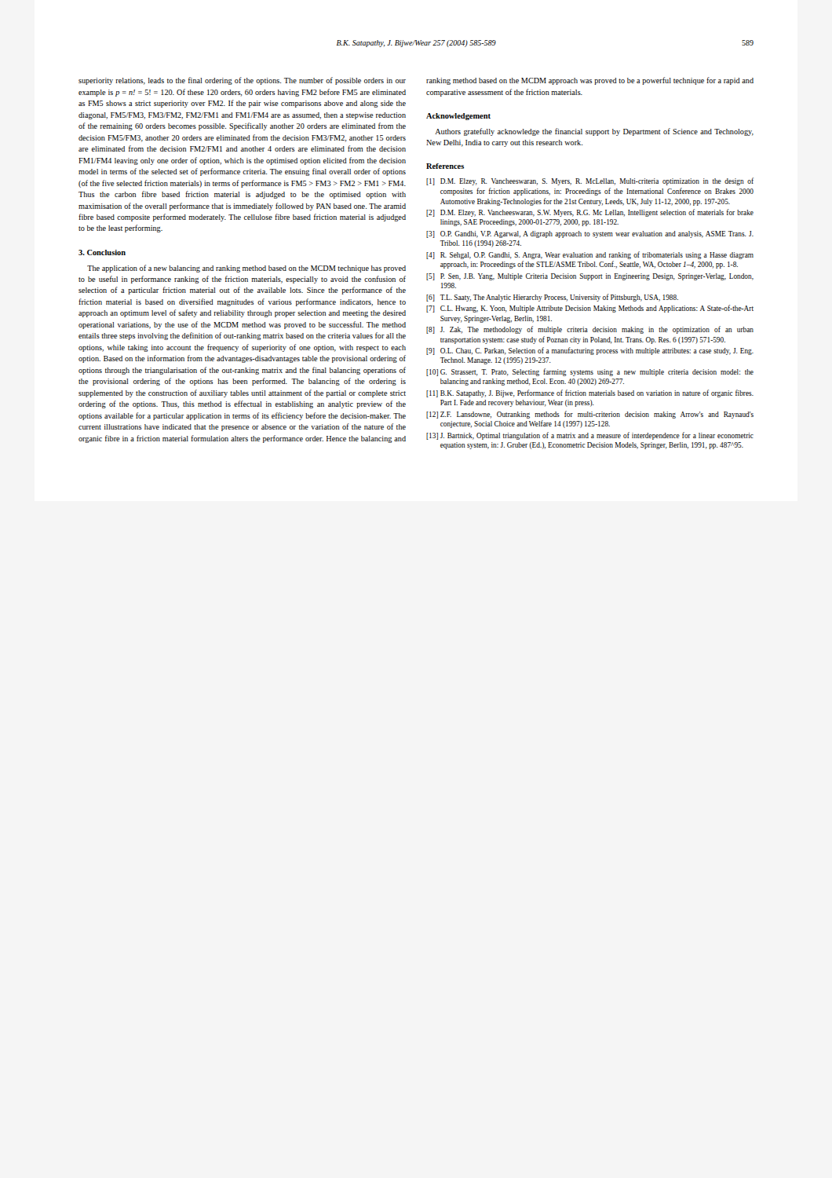B.K. Satapathy, J. Bijwe/Wear 257 (2004) 585-589 589
superiority relations, leads to the final ordering of the options. The number of possible orders in our example is p = n! = 5! = 120. Of these 120 orders, 60 orders having FM2 before FM5 are eliminated as FM5 shows a strict superiority over FM2. If the pair wise comparisons above and along side the diagonal, FM5/FM3, FM3/FM2, FM2/FM1 and FM1/FM4 are as assumed, then a stepwise reduction of the remaining 60 orders becomes possible. Specifically another 20 orders are eliminated from the decision FM5/FM3, another 20 orders are eliminated from the decision FM3/FM2, another 15 orders are eliminated from the decision FM2/FM1 and another 4 orders are eliminated from the decision FM1/FM4 leaving only one order of option, which is the optimised option elicited from the decision model in terms of the selected set of performance criteria. The ensuing final overall order of options (of the five selected friction materials) in terms of performance is FM5 > FM3 > FM2 > FM1 > FM4. Thus the carbon fibre based friction material is adjudged to be the optimised option with maximisation of the overall performance that is immediately followed by PAN based one. The aramid fibre based composite performed moderately. The cellulose fibre based friction material is adjudged to be the least performing.
3. Conclusion
The application of a new balancing and ranking method based on the MCDM technique has proved to be useful in performance ranking of the friction materials, especially to avoid the confusion of selection of a particular friction material out of the available lots. Since the performance of the friction material is based on diversified magnitudes of various performance indicators, hence to approach an optimum level of safety and reliability through proper selection and meeting the desired operational variations, by the use of the MCDM method was proved to be successful. The method entails three steps involving the definition of out-ranking matrix based on the criteria values for all the options, while taking into account the frequency of superiority of one option, with respect to each option. Based on the information from the advantages-disadvantages table the provisional ordering of options through the triangularisation of the out-ranking matrix and the final balancing operations of the provisional ordering of the options has been performed. The balancing of the ordering is supplemented by the construction of auxiliary tables until attainment of the partial or complete strict ordering of the options. Thus, this method is effectual in establishing an analytic preview of the options available for a particular application in terms of its efficiency before the decision-maker. The current illustrations have indicated that the presence or absence or the variation of the nature of the organic fibre in a friction material formulation alters the performance order. Hence the balancing and ranking method based on the MCDM approach was proved to be a powerful technique for a rapid and comparative assessment of the friction materials.
Acknowledgement
Authors gratefully acknowledge the financial support by Department of Science and Technology, New Delhi, India to carry out this research work.
References
[1] D.M. Elzey, R. Vancheeswaran, S. Myers, R. McLellan, Multi-criteria optimization in the design of composites for friction applications, in: Proceedings of the International Conference on Brakes 2000 Automotive Braking-Technologies for the 21st Century, Leeds, UK, July 11-12, 2000, pp. 197-205.
[2] D.M. Elzey, R. Vancheeswaran, S.W. Myers, R.G. Mc Lellan, Intelligent selection of materials for brake linings, SAE Proceedings, 2000-01-2779, 2000, pp. 181-192.
[3] O.P. Gandhi, V.P. Agarwal, A digraph approach to system wear evaluation and analysis, ASME Trans. J. Tribol. 116 (1994) 268-274.
[4] R. Sehgal, O.P. Gandhi, S. Angra, Wear evaluation and ranking of tribomaterials using a Hasse diagram approach, in: Proceedings of the STLE/ASME Tribol. Conf., Seattle, WA, October 1–4, 2000, pp. 1-8.
[5] P. Sen, J.B. Yang, Multiple Criteria Decision Support in Engineering Design, Springer-Verlag, London, 1998.
[6] T.L. Saaty, The Analytic Hierarchy Process, University of Pittsburgh, USA, 1988.
[7] C.L. Hwang, K. Yoon, Multiple Attribute Decision Making Methods and Applications: A State-of-the-Art Survey, Springer-Verlag, Berlin, 1981.
[8] J. Zak, The methodology of multiple criteria decision making in the optimization of an urban transportation system: case study of Poznan city in Poland, Int. Trans. Op. Res. 6 (1997) 571-590.
[9] O.L. Chau, C. Parkan, Selection of a manufacturing process with multiple attributes: a case study, J. Eng. Technol. Manage. 12 (1995) 219-237.
[10] G. Strassert, T. Prato, Selecting farming systems using a new multiple criteria decision model: the balancing and ranking method, Ecol. Econ. 40 (2002) 269-277.
[11] B.K. Satapathy, J. Bijwe, Performance of friction materials based on variation in nature of organic fibres. Part I. Fade and recovery behaviour, Wear (in press).
[12] Z.F. Lansdowne, Outranking methods for multi-criterion decision making Arrow's and Raynaud's conjecture, Social Choice and Welfare 14 (1997) 125-128.
[13] J. Bartnick, Optimal triangulation of a matrix and a measure of interdependence for a linear econometric equation system, in: J. Gruber (Ed.), Econometric Decision Models, Springer, Berlin, 1991, pp. 487^95.